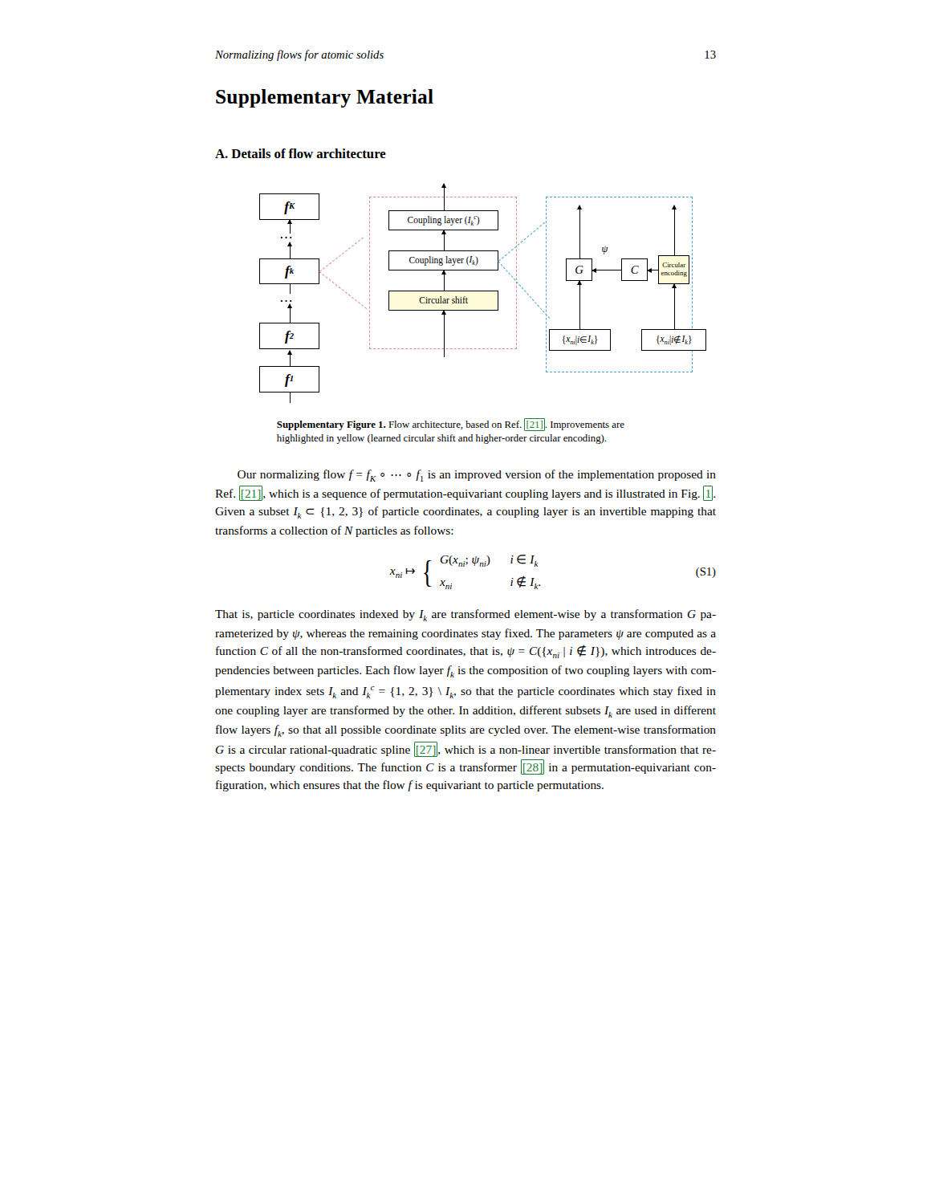Normalizing flows for atomic solids 13
Supplementary Material
A. Details of flow architecture
f1
f2
fk
fK
⋯
⋯
Coupling layer (Ikc)
Coupling layer (Ik)
Circular shift
G
C
Circular
encoding
ψ
{xni | i ∈ Ik}
{xni | i ∉ Ik}
Supplementary Figure 1. Flow architecture, based on Ref. [21]. Improvements are highlighted in yellow (learned circular shift and higher-order circular encoding).
Our normalizing flow f = fK ∘ ⋯ ∘ f1 is an improved version of the implementation proposed in Ref. [21], which is a sequence of permutation-equivariant coupling layers and is illustrated in Fig. 1. Given a subset Ik ⊂ {1, 2, 3} of particle coordinates, a coupling layer is an invertible mapping that transforms a collection of N particles as follows:
xni ↦ { G(xni; ψni) i ∈ Ik xni i ∉ Ik.
(S1)
That is, particle coordinates indexed by Ik are transformed element-wise by a transformation G parameterized by ψ, whereas the remaining coordinates stay fixed. The parameters ψ are computed as a function C of all the non-transformed coordinates, that is, ψ = C({xni | i ∉ I}), which introduces dependencies between particles. Each flow layer fk is the composition of two coupling layers with complementary index sets Ik and Ikc = {1, 2, 3} \ Ik, so that the particle coordinates which stay fixed in one coupling layer are transformed by the other. In addition, different subsets Ik are used in different flow layers fk, so that all possible coordinate splits are cycled over. The element-wise transformation G is a circular rational-quadratic spline [27], which is a non-linear invertible transformation that respects boundary conditions. The function C is a transformer [28] in a permutation-equivariant configuration, which ensures that the flow f is equivariant to particle permutations.